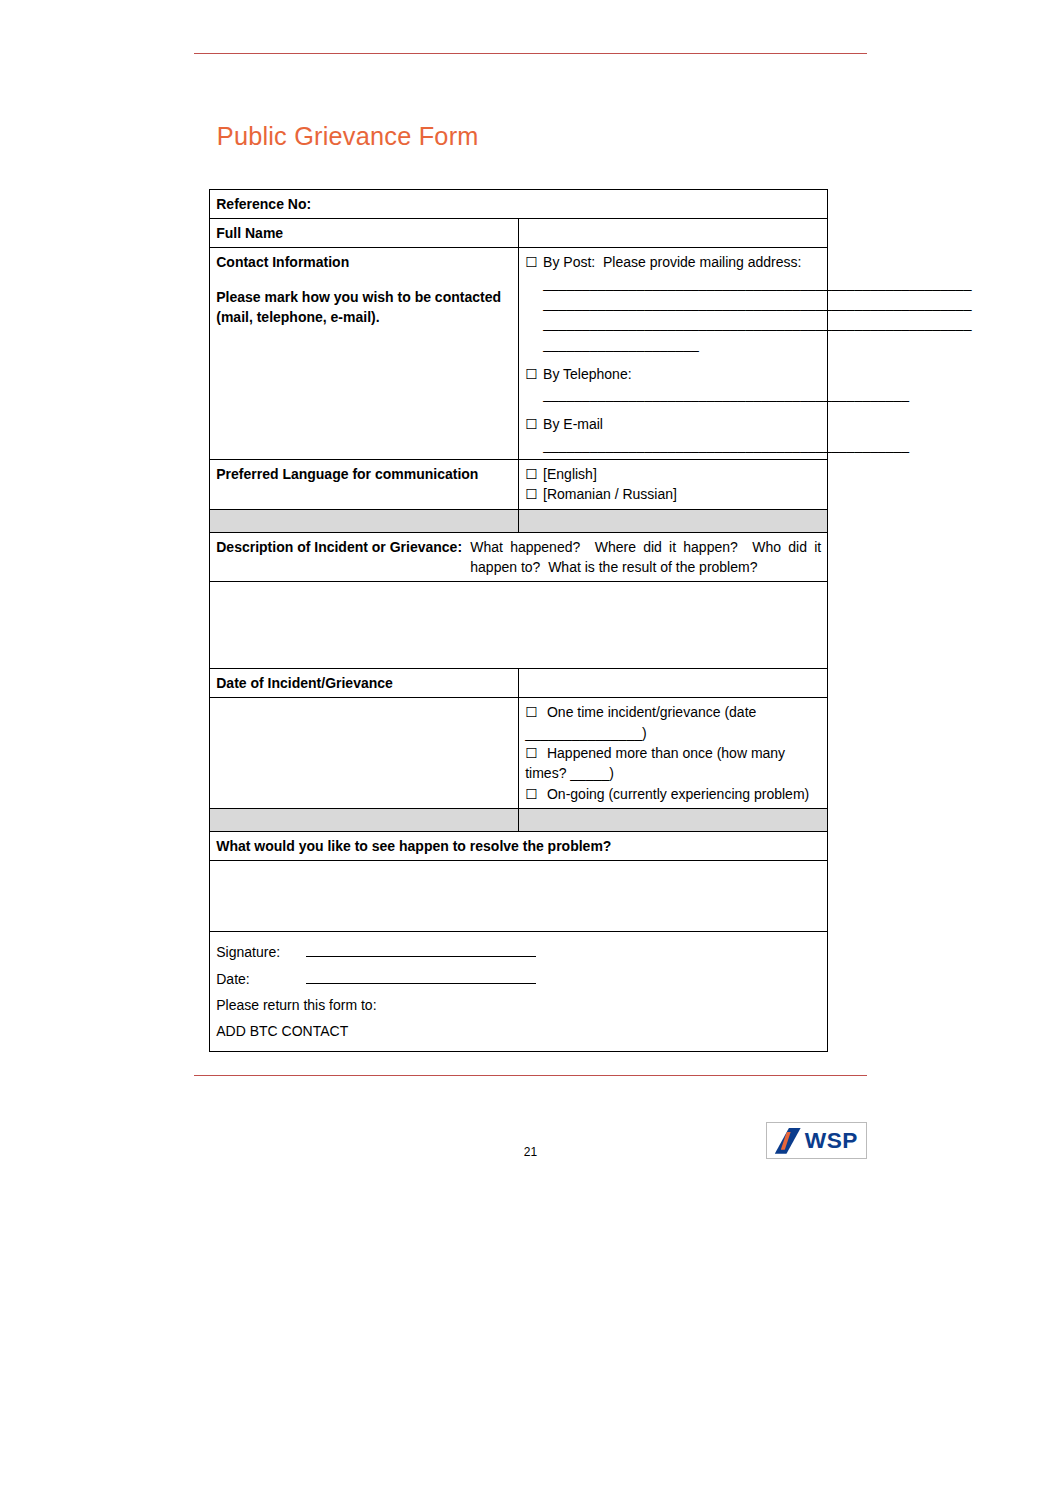Public Grievance Form
| Reference No: |
| Full Name | |
| Contact Information Please mark how you wish to be contacted (mail, telephone, e-mail). | ☐ By Post: Please provide mailing address: _______________________________________________________ _______________________________________________________ _______________________________________________________ ____________________ ☐ By Telephone: _______________________________________________ ☐ By E-mail _______________________________________________ |
| Preferred Language for communication | ☐ [English] ☐ [Romanian / Russian] |
| / Description of Incident or Grievance: / What happened? Where did it happen? Who did it happen to? What is the result of the problem? / |
| Date of Incident/Grievance | |
| | ☐ One time incident/grievance (date _______________) ☐ Happened more than once (how many times? _____) ☐ On-going (currently experiencing problem) |
| What would you like to see happen to resolve the problem? |
| Signature: Date: Please return this form to: ADD BTC CONTACT |
21
WSP